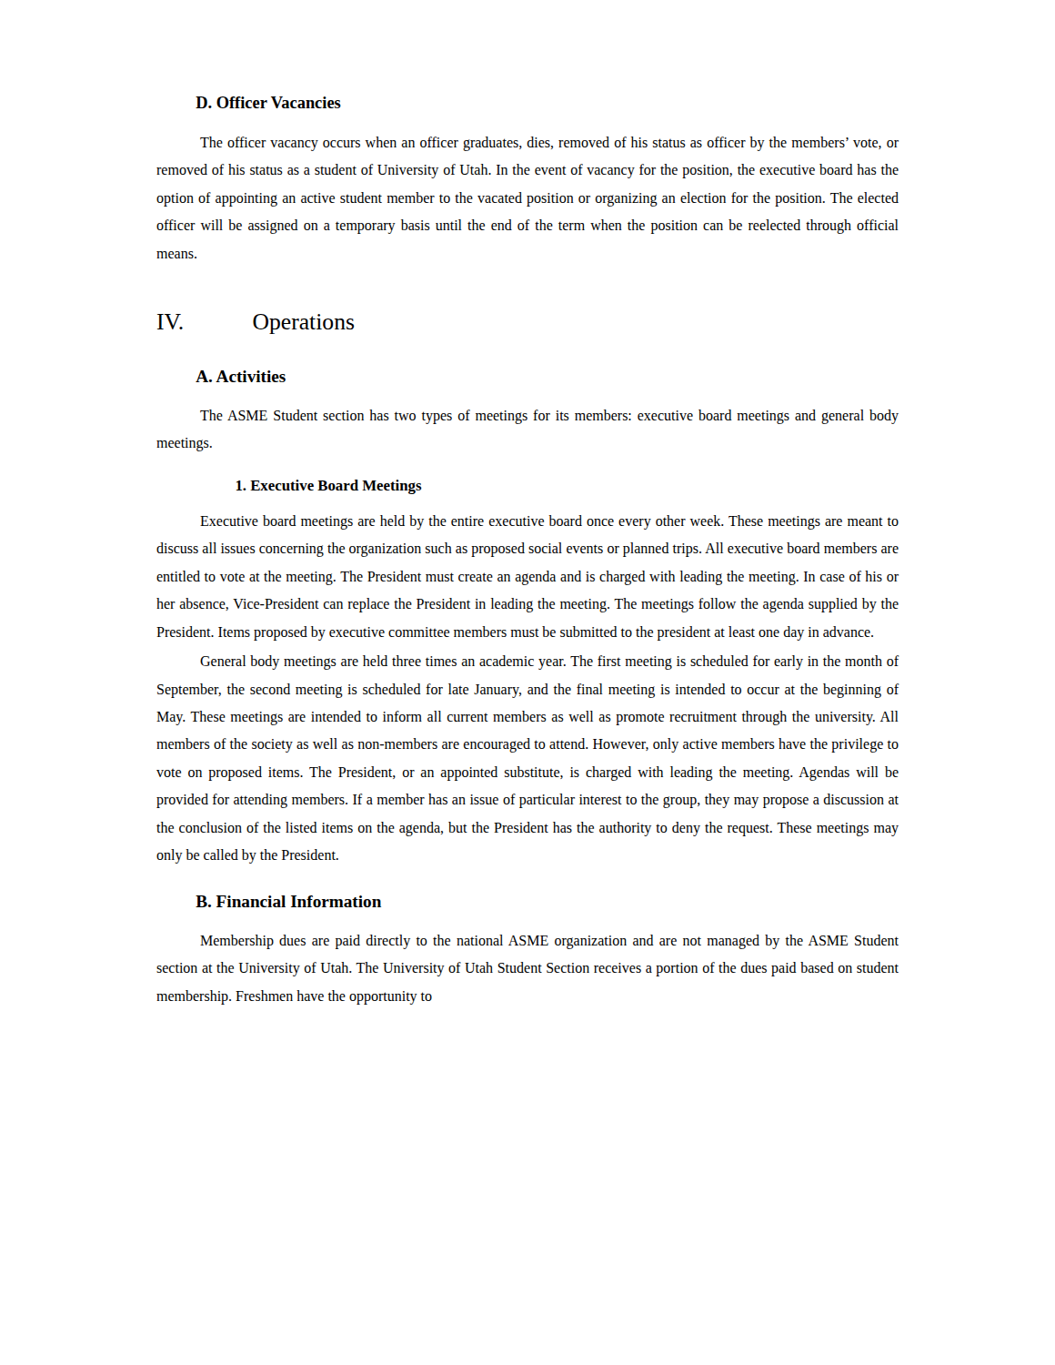D. Officer Vacancies
The officer vacancy occurs when an officer graduates, dies, removed of his status as officer by the members’ vote, or removed of his status as a student of University of Utah. In the event of vacancy for the position, the executive board has the option of appointing an active student member to the vacated position or organizing an election for the position. The elected officer will be assigned on a temporary basis until the end of the term when the position can be reelected through official means.
IV. Operations
A. Activities
The ASME Student section has two types of meetings for its members: executive board meetings and general body meetings.
1. Executive Board Meetings
Executive board meetings are held by the entire executive board once every other week. These meetings are meant to discuss all issues concerning the organization such as proposed social events or planned trips. All executive board members are entitled to vote at the meeting. The President must create an agenda and is charged with leading the meeting. In case of his or her absence, Vice-President can replace the President in leading the meeting. The meetings follow the agenda supplied by the President. Items proposed by executive committee members must be submitted to the president at least one day in advance.
General body meetings are held three times an academic year. The first meeting is scheduled for early in the month of September, the second meeting is scheduled for late January, and the final meeting is intended to occur at the beginning of May. These meetings are intended to inform all current members as well as promote recruitment through the university. All members of the society as well as non-members are encouraged to attend. However, only active members have the privilege to vote on proposed items. The President, or an appointed substitute, is charged with leading the meeting. Agendas will be provided for attending members. If a member has an issue of particular interest to the group, they may propose a discussion at the conclusion of the listed items on the agenda, but the President has the authority to deny the request. These meetings may only be called by the President.
B. Financial Information
Membership dues are paid directly to the national ASME organization and are not managed by the ASME Student section at the University of Utah. The University of Utah Student Section receives a portion of the dues paid based on student membership. Freshmen have the opportunity to